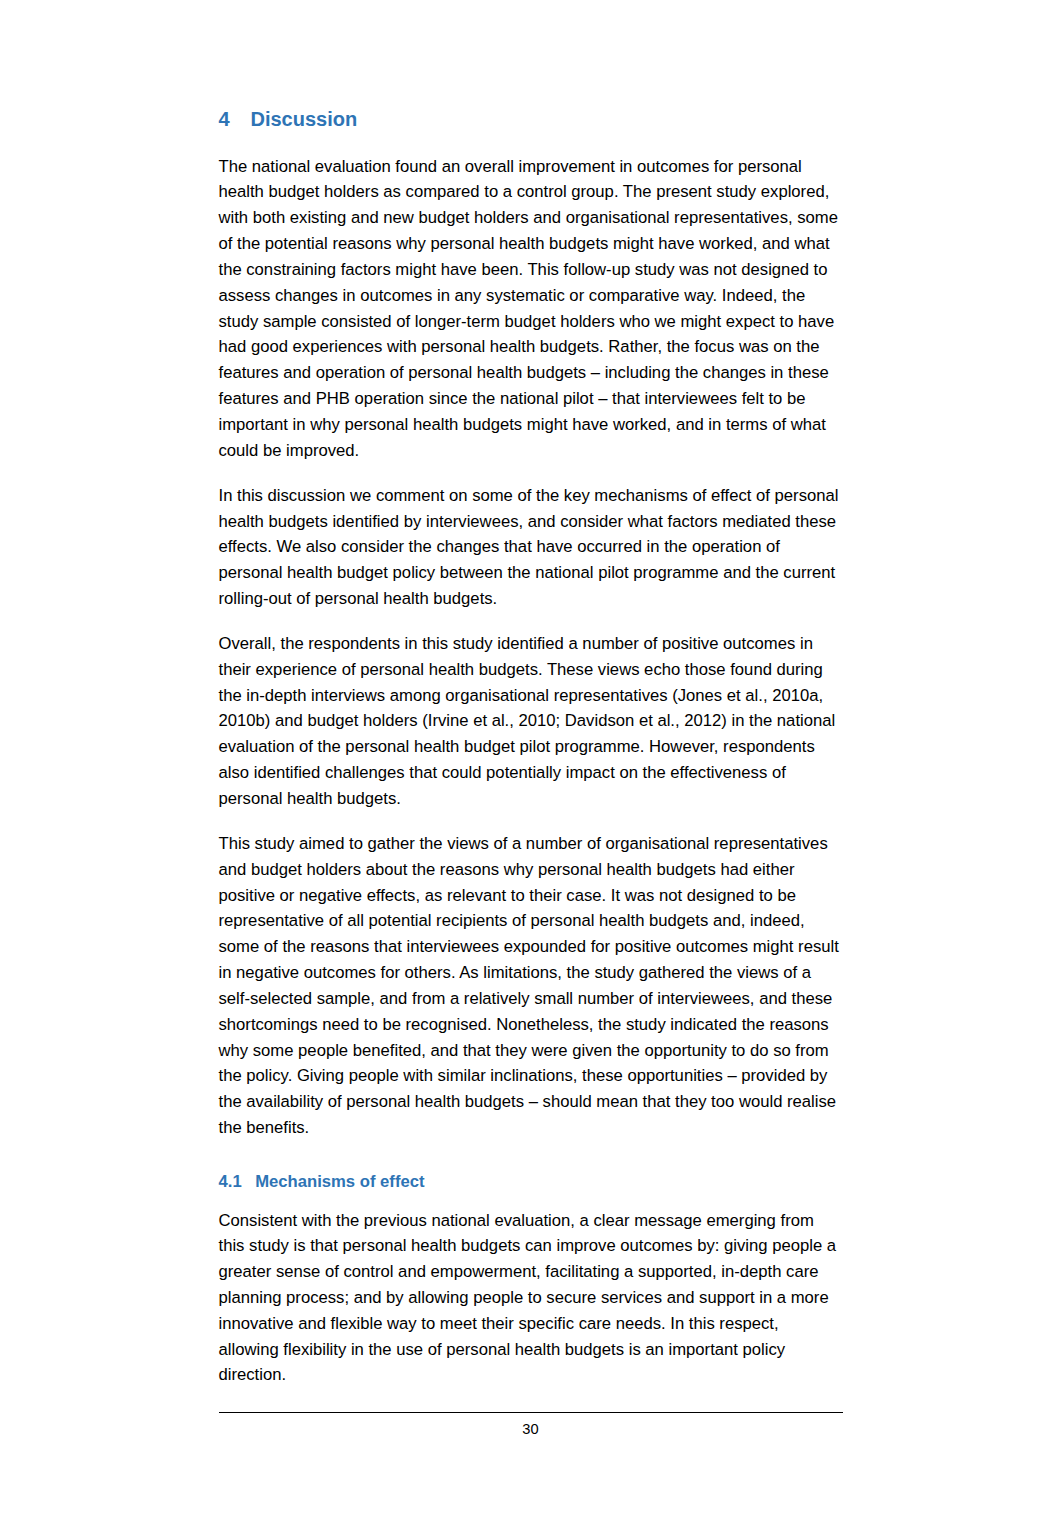4 Discussion
The national evaluation found an overall improvement in outcomes for personal health budget holders as compared to a control group. The present study explored, with both existing and new budget holders and organisational representatives, some of the potential reasons why personal health budgets might have worked, and what the constraining factors might have been. This follow-up study was not designed to assess changes in outcomes in any systematic or comparative way. Indeed, the study sample consisted of longer-term budget holders who we might expect to have had good experiences with personal health budgets. Rather, the focus was on the features and operation of personal health budgets – including the changes in these features and PHB operation since the national pilot – that interviewees felt to be important in why personal health budgets might have worked, and in terms of what could be improved.
In this discussion we comment on some of the key mechanisms of effect of personal health budgets identified by interviewees, and consider what factors mediated these effects. We also consider the changes that have occurred in the operation of personal health budget policy between the national pilot programme and the current rolling-out of personal health budgets.
Overall, the respondents in this study identified a number of positive outcomes in their experience of personal health budgets. These views echo those found during the in-depth interviews among organisational representatives (Jones et al., 2010a, 2010b) and budget holders (Irvine et al., 2010; Davidson et al., 2012) in the national evaluation of the personal health budget pilot programme. However, respondents also identified challenges that could potentially impact on the effectiveness of personal health budgets.
This study aimed to gather the views of a number of organisational representatives and budget holders about the reasons why personal health budgets had either positive or negative effects, as relevant to their case. It was not designed to be representative of all potential recipients of personal health budgets and, indeed, some of the reasons that interviewees expounded for positive outcomes might result in negative outcomes for others. As limitations, the study gathered the views of a self-selected sample, and from a relatively small number of interviewees, and these shortcomings need to be recognised. Nonetheless, the study indicated the reasons why some people benefited, and that they were given the opportunity to do so from the policy. Giving people with similar inclinations, these opportunities – provided by the availability of personal health budgets – should mean that they too would realise the benefits.
4.1 Mechanisms of effect
Consistent with the previous national evaluation, a clear message emerging from this study is that personal health budgets can improve outcomes by: giving people a greater sense of control and empowerment, facilitating a supported, in-depth care planning process; and by allowing people to secure services and support in a more innovative and flexible way to meet their specific care needs. In this respect, allowing flexibility in the use of personal health budgets is an important policy direction.
30